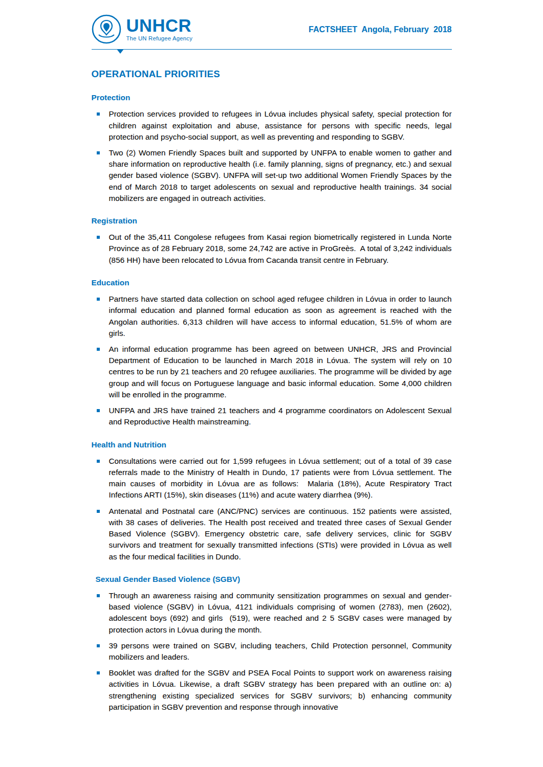UNHCR
The UN Refugee Agency
FACTSHEET Angola, February 2018
OPERATIONAL PRIORITIES
Protection
Protection services provided to refugees in Lóvua includes physical safety, special protection for children against exploitation and abuse, assistance for persons with specific needs, legal protection and psycho-social support, as well as preventing and responding to SGBV.
Two (2) Women Friendly Spaces built and supported by UNFPA to enable women to gather and share information on reproductive health (i.e. family planning, signs of pregnancy, etc.) and sexual gender based violence (SGBV). UNFPA will set-up two additional Women Friendly Spaces by the end of March 2018 to target adolescents on sexual and reproductive health trainings. 34 social mobilizers are engaged in outreach activities.
Registration
Out of the 35,411 Congolese refugees from Kasai region biometrically registered in Lunda Norte Province as of 28 February 2018, some 24,742 are active in ProGreès. A total of 3,242 individuals (856 HH) have been relocated to Lóvua from Cacanda transit centre in February.
Education
Partners have started data collection on school aged refugee children in Lóvua in order to launch informal education and planned formal education as soon as agreement is reached with the Angolan authorities. 6,313 children will have access to informal education, 51.5% of whom are girls.
An informal education programme has been agreed on between UNHCR, JRS and Provincial Department of Education to be launched in March 2018 in Lóvua. The system will rely on 10 centres to be run by 21 teachers and 20 refugee auxiliaries. The programme will be divided by age group and will focus on Portuguese language and basic informal education. Some 4,000 children will be enrolled in the programme.
UNFPA and JRS have trained 21 teachers and 4 programme coordinators on Adolescent Sexual and Reproductive Health mainstreaming.
Health and Nutrition
Consultations were carried out for 1,599 refugees in Lóvua settlement; out of a total of 39 case referrals made to the Ministry of Health in Dundo, 17 patients were from Lóvua settlement. The main causes of morbidity in Lóvua are as follows: Malaria (18%), Acute Respiratory Tract Infections ARTI (15%), skin diseases (11%) and acute watery diarrhea (9%).
Antenatal and Postnatal care (ANC/PNC) services are continuous. 152 patients were assisted, with 38 cases of deliveries. The Health post received and treated three cases of Sexual Gender Based Violence (SGBV). Emergency obstetric care, safe delivery services, clinic for SGBV survivors and treatment for sexually transmitted infections (STIs) were provided in Lóvua as well as the four medical facilities in Dundo.
Sexual Gender Based Violence (SGBV)
Through an awareness raising and community sensitization programmes on sexual and gender-based violence (SGBV) in Lóvua, 4121 individuals comprising of women (2783), men (2602), adolescent boys (692) and girls (519), were reached and 2 5 SGBV cases were managed by protection actors in Lóvua during the month.
39 persons were trained on SGBV, including teachers, Child Protection personnel, Community mobilizers and leaders.
Booklet was drafted for the SGBV and PSEA Focal Points to support work on awareness raising activities in Lóvua. Likewise, a draft SGBV strategy has been prepared with an outline on: a) strengthening existing specialized services for SGBV survivors; b) enhancing community participation in SGBV prevention and response through innovative